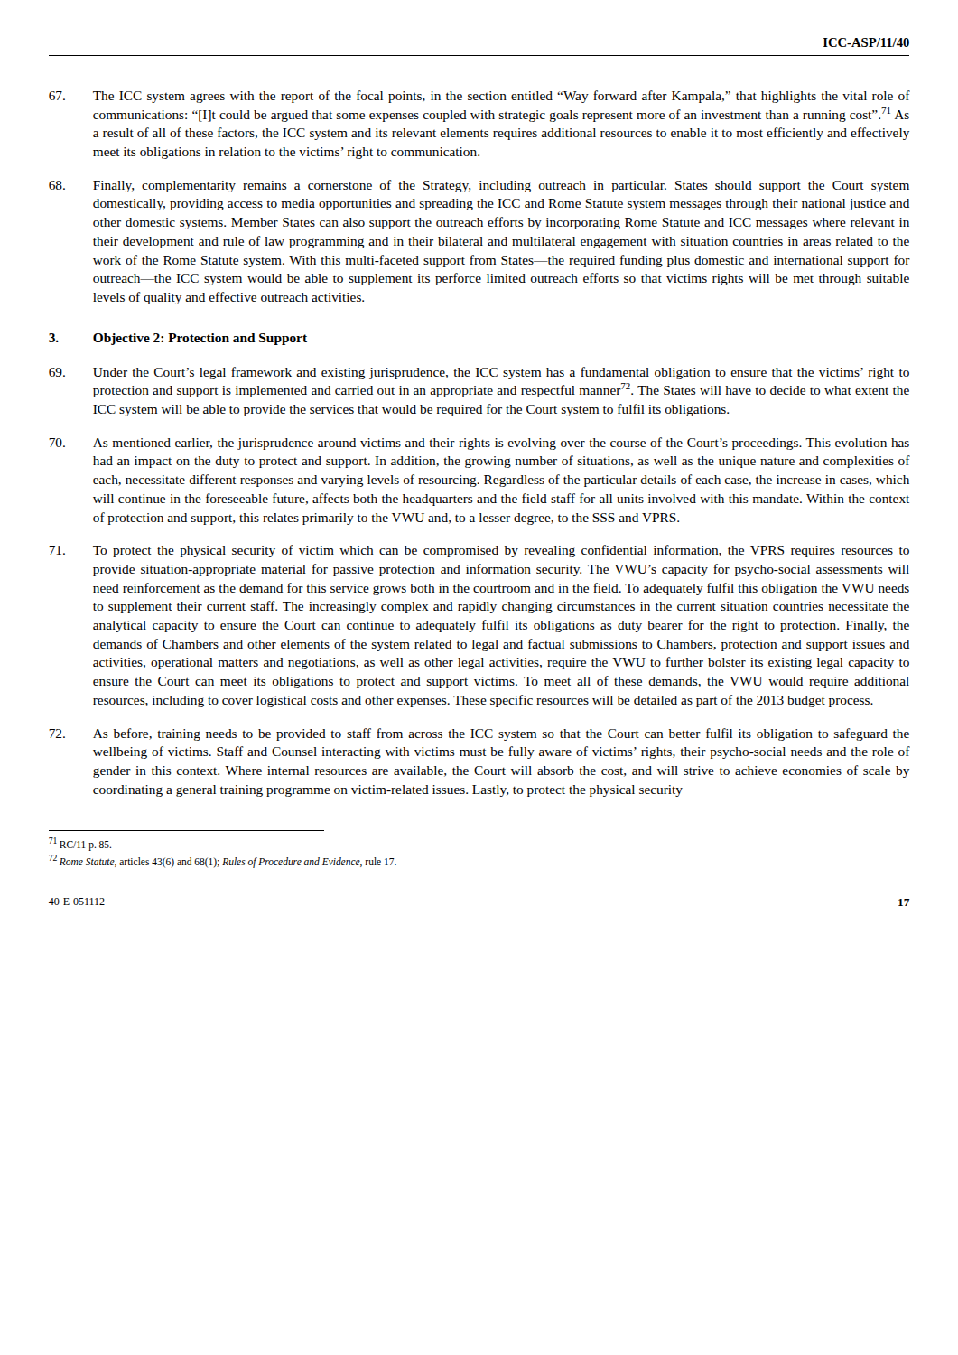ICC-ASP/11/40
67. The ICC system agrees with the report of the focal points, in the section entitled “Way forward after Kampala,” that highlights the vital role of communications: “[I]t could be argued that some expenses coupled with strategic goals represent more of an investment than a running cost”.71 As a result of all of these factors, the ICC system and its relevant elements requires additional resources to enable it to most efficiently and effectively meet its obligations in relation to the victims’ right to communication.
68. Finally, complementarity remains a cornerstone of the Strategy, including outreach in particular. States should support the Court system domestically, providing access to media opportunities and spreading the ICC and Rome Statute system messages through their national justice and other domestic systems. Member States can also support the outreach efforts by incorporating Rome Statute and ICC messages where relevant in their development and rule of law programming and in their bilateral and multilateral engagement with situation countries in areas related to the work of the Rome Statute system. With this multi-faceted support from States—the required funding plus domestic and international support for outreach—the ICC system would be able to supplement its perforce limited outreach efforts so that victims rights will be met through suitable levels of quality and effective outreach activities.
3. Objective 2: Protection and Support
69. Under the Court’s legal framework and existing jurisprudence, the ICC system has a fundamental obligation to ensure that the victims’ right to protection and support is implemented and carried out in an appropriate and respectful manner72. The States will have to decide to what extent the ICC system will be able to provide the services that would be required for the Court system to fulfil its obligations.
70. As mentioned earlier, the jurisprudence around victims and their rights is evolving over the course of the Court’s proceedings. This evolution has had an impact on the duty to protect and support. In addition, the growing number of situations, as well as the unique nature and complexities of each, necessitate different responses and varying levels of resourcing. Regardless of the particular details of each case, the increase in cases, which will continue in the foreseeable future, affects both the headquarters and the field staff for all units involved with this mandate. Within the context of protection and support, this relates primarily to the VWU and, to a lesser degree, to the SSS and VPRS.
71. To protect the physical security of victim which can be compromised by revealing confidential information, the VPRS requires resources to provide situation-appropriate material for passive protection and information security. The VWU’s capacity for psycho-social assessments will need reinforcement as the demand for this service grows both in the courtroom and in the field. To adequately fulfil this obligation the VWU needs to supplement their current staff. The increasingly complex and rapidly changing circumstances in the current situation countries necessitate the analytical capacity to ensure the Court can continue to adequately fulfil its obligations as duty bearer for the right to protection. Finally, the demands of Chambers and other elements of the system related to legal and factual submissions to Chambers, protection and support issues and activities, operational matters and negotiations, as well as other legal activities, require the VWU to further bolster its existing legal capacity to ensure the Court can meet its obligations to protect and support victims. To meet all of these demands, the VWU would require additional resources, including to cover logistical costs and other expenses. These specific resources will be detailed as part of the 2013 budget process.
72. As before, training needs to be provided to staff from across the ICC system so that the Court can better fulfil its obligation to safeguard the wellbeing of victims. Staff and Counsel interacting with victims must be fully aware of victims’ rights, their psycho-social needs and the role of gender in this context. Where internal resources are available, the Court will absorb the cost, and will strive to achieve economies of scale by coordinating a general training programme on victim-related issues. Lastly, to protect the physical security
71 RC/11 p. 85.
72 Rome Statute, articles 43(6) and 68(1); Rules of Procedure and Evidence, rule 17.
40-E-051112
17